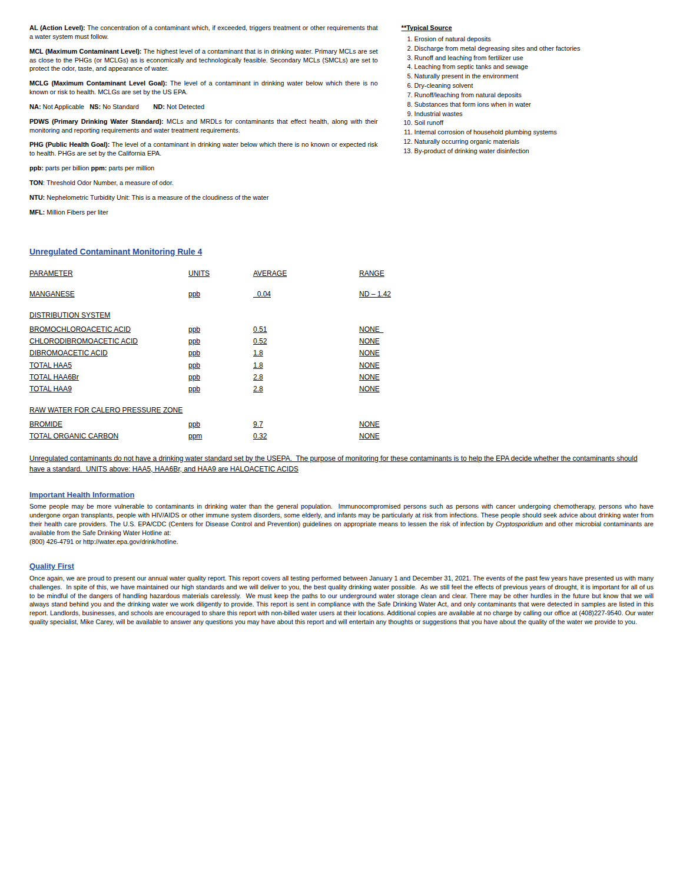AL (Action Level): The concentration of a contaminant which, if exceeded, triggers treatment or other requirements that a water system must follow.
MCL (Maximum Contaminant Level): The highest level of a contaminant that is in drinking water. Primary MCLs are set as close to the PHGs (or MCLGs) as is economically and technologically feasible. Secondary MCLs (SMCLs) are set to protect the odor, taste, and appearance of water.
MCLG (Maximum Contaminant Level Goal): The level of a contaminant in drinking water below which there is no known or risk to health. MCLGs are set by the US EPA.
NA: Not Applicable NS: No Standard ND: Not Detected
PDWS (Primary Drinking Water Standard): MCLs and MRDLs for contaminants that effect health, along with their monitoring and reporting requirements and water treatment requirements.
PHG (Public Health Goal): The level of a contaminant in drinking water below which there is no known or expected risk to health. PHGs are set by the California EPA.
ppb: parts per billion ppm: parts per million
TON: Threshold Odor Number, a measure of odor.
NTU: Nephelometric Turbidity Unit: This is a measure of the cloudiness of the water
MFL: Million Fibers per liter
**Typical Source
Erosion of natural deposits
Discharge from metal degreasing sites and other factories
Runoff and leaching from fertilizer use
Leaching from septic tanks and sewage
Naturally present in the environment
Dry-cleaning solvent
Runoff/leaching from natural deposits
Substances that form ions when in water
Industrial wastes
Soil runoff
Internal corrosion of household plumbing systems
Naturally occurring organic materials
By-product of drinking water disinfection
Unregulated Contaminant Monitoring Rule 4
| PARAMETER | UNITS | AVERAGE | RANGE |
| MANGANESE | ppb | 0.04 | ND – 1.42 |
DISTRIBUTION SYSTEM
| BROMOCHLOROACETIC ACID | ppb | 0.51 | NONE |
| CHLORODIBROMOACETIC ACID | ppb | 0.52 | NONE |
| DIBROMOACETIC ACID | ppb | 1.8 | NONE |
| TOTAL HAA5 | ppb | 1.8 | NONE |
| TOTAL HAA6Br | ppb | 2.8 | NONE |
| TOTAL HAA9 | ppb | 2.8 | NONE |
RAW WATER FOR CALERO PRESSURE ZONE
| BROMIDE | ppb | 9.7 | NONE |
| TOTAL ORGANIC CARBON | ppm | 0.32 | NONE |
Unregulated contaminants do not have a drinking water standard set by the USEPA. The purpose of monitoring for these contaminants is to help the EPA decide whether the contaminants should have a standard. UNITS above: HAA5, HAA6Br, and HAA9 are HALOACETIC ACIDS
Important Health Information
Some people may be more vulnerable to contaminants in drinking water than the general population. Immunocompromised persons such as persons with cancer undergoing chemotherapy, persons who have undergone organ transplants, people with HIV/AIDS or other immune system disorders, some elderly, and infants may be particularly at risk from infections. These people should seek advice about drinking water from their health care providers. The U.S. EPA/CDC (Centers for Disease Control and Prevention) guidelines on appropriate means to lessen the risk of infection by Cryptosporidium and other microbial contaminants are available from the Safe Drinking Water Hotline at:
(800) 426-4791 or http://water.epa.gov/drink/hotline.
Quality First
Once again, we are proud to present our annual water quality report. This report covers all testing performed between January 1 and December 31, 2021. The events of the past few years have presented us with many challenges. In spite of this, we have maintained our high standards and we will deliver to you, the best quality drinking water possible. As we still feel the effects of previous years of drought, it is important for all of us to be mindful of the dangers of handling hazardous materials carelessly. We must keep the paths to our underground water storage clean and clear. There may be other hurdles in the future but know that we will always stand behind you and the drinking water we work diligently to provide. This report is sent in compliance with the Safe Drinking Water Act, and only contaminants that were detected in samples are listed in this report. Landlords, businesses, and schools are encouraged to share this report with non-billed water users at their locations. Additional copies are available at no charge by calling our office at (408)227-9540. Our water quality specialist, Mike Carey, will be available to answer any questions you may have about this report and will entertain any thoughts or suggestions that you have about the quality of the water we provide to you.